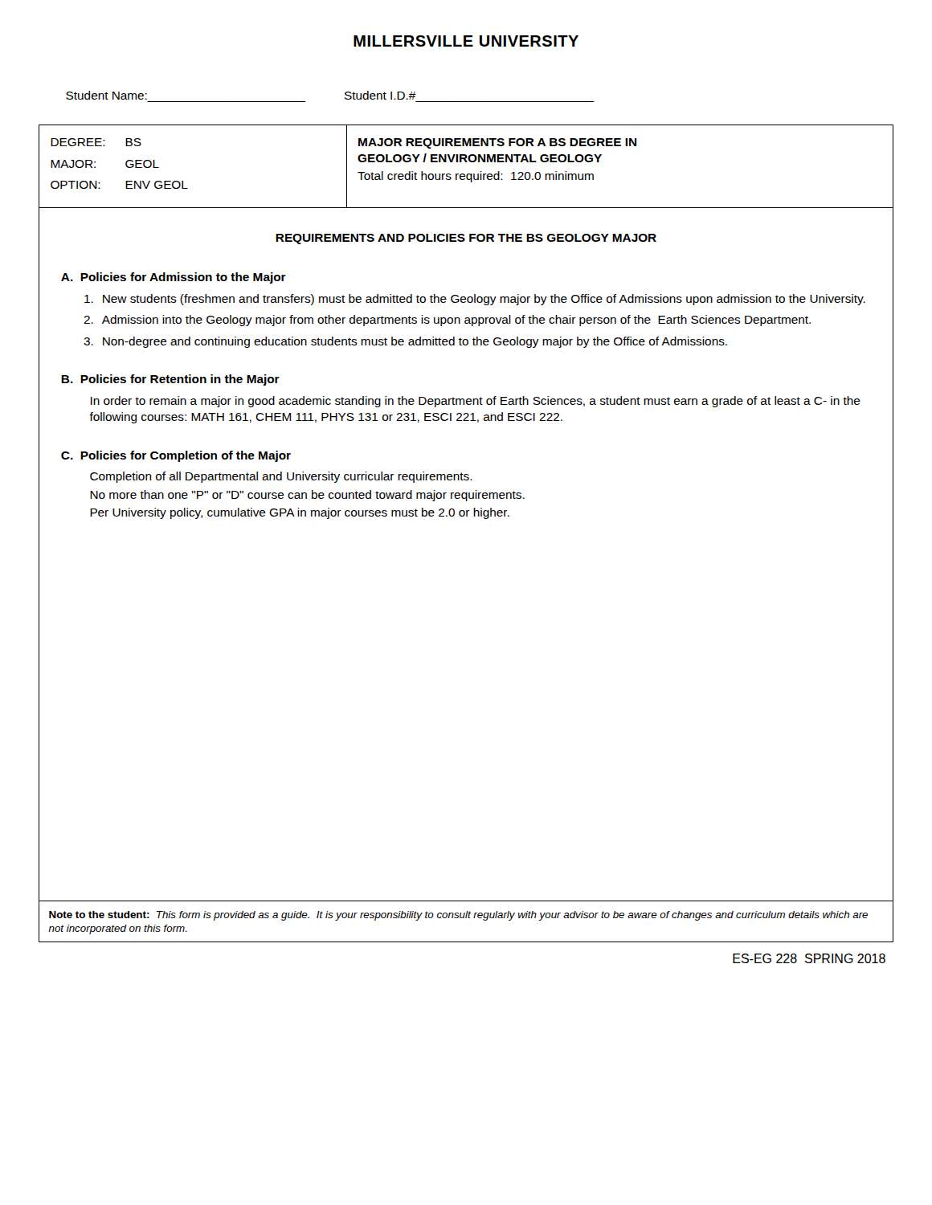MILLERSVILLE UNIVERSITY
Student Name:_______________________ Student I.D.#__________________________
| / DEGREE: / BS / / MAJOR: / GEOL / / OPTION: / ENV GEOL / | MAJOR REQUIREMENTS FOR A BS DEGREE IN GEOLOGY / ENVIRONMENTAL GEOLOGY Total credit hours required: 120.0 minimum |
| REQUIREMENTS AND POLICIES FOR THE BS GEOLOGY MAJOR A. Policies for Admission to the Major New students (freshmen and transfers) must be admitted to the Geology major by the Office of Admissions upon admission to the University. Admission into the Geology major from other departments is upon approval of the chair person of the Earth Sciences Department. Non-degree and continuing education students must be admitted to the Geology major by the Office of Admissions. B. Policies for Retention in the Major In order to remain a major in good academic standing in the Department of Earth Sciences, a student must earn a grade of at least a C- in the following courses: MATH 161, CHEM 111, PHYS 131 or 231, ESCI 221, and ESCI 222. C. Policies for Completion of the Major Completion of all Departmental and University curricular requirements. No more than one "P" or "D" course can be counted toward major requirements. Per University policy, cumulative GPA in major courses must be 2.0 or higher. |
| Note to the student: This form is provided as a guide. It is your responsibility to consult regularly with your advisor to be aware of changes and curriculum details which are not incorporated on this form. |
ES-EG 228 SPRING 2018